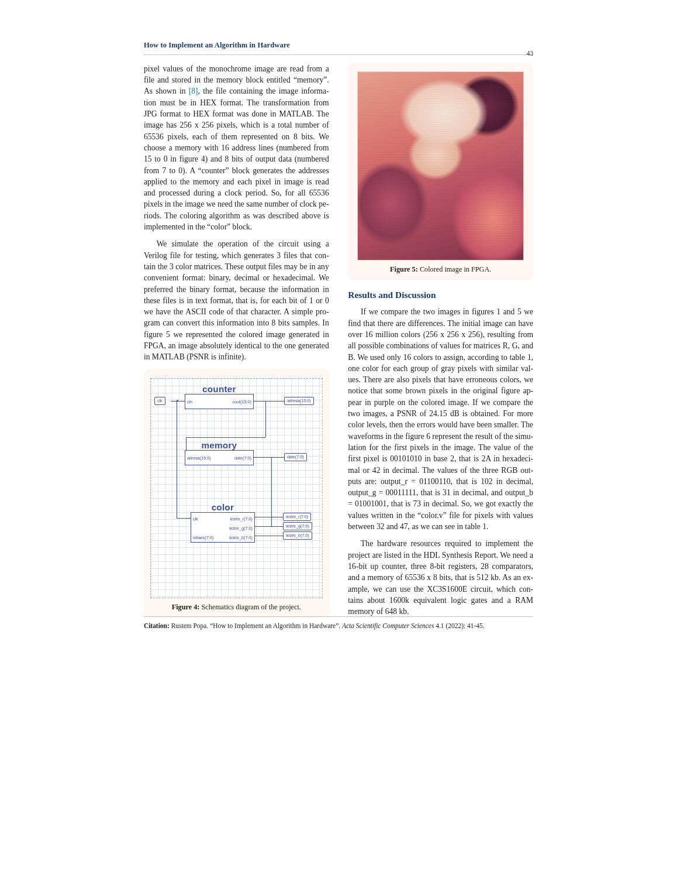How to Implement an Algorithm in Hardware
43
pixel values of the monochrome image are read from a file and stored in the memory block entitled “memory”. As shown in [8], the file containing the image information must be in HEX format. The transformation from JPG format to HEX format was done in MATLAB. The image has 256 x 256 pixels, which is a total number of 65536 pixels, each of them represented on 8 bits. We choose a memory with 16 address lines (numbered from 15 to 0 in figure 4) and 8 bits of output data (numbered from 7 to 0). A “counter” block generates the addresses applied to the memory and each pixel in image is read and processed during a clock period. So, for all 65536 pixels in the image we need the same number of clock periods. The coloring algorithm as was described above is implemented in the “color” block.
We simulate the operation of the circuit using a Verilog file for testing, which generates 3 files that contain the 3 color matrices. These output files may be in any convenient format: binary, decimal or hexadecimal. We preferred the binary format, because the information in these files is in text format, that is, for each bit of 1 or 0 we have the ASCII code of that character. A simple program can convert this information into 8 bits samples. In figure 5 we represented the colored image generated in FPGA, an image absolutely identical to the one generated in MATLAB (PSNR is infinite).
counter
cin
cout(15:0)
clk
adresa(15:0)
memory
adresa(15:0)
date(7:0)
date(7:0)
color
clk
iesire_r(7:0)
iesire_g(7:0)
iesire_b(7:0)
intrare(7:0)
iesire_r(7:0)
iesire_g(7:0)
iesire_b(7:0)
Figure 4: Schematics diagram of the project.
Figure 5: Colored image in FPGA.
Results and Discussion
If we compare the two images in figures 1 and 5 we find that there are differences. The initial image can have over 16 million colors (256 x 256 x 256), resulting from all possible combinations of values for matrices R, G, and B. We used only 16 colors to assign, according to table 1, one color for each group of gray pixels with similar values. There are also pixels that have erroneous colors, we notice that some brown pixels in the original figure appear in purple on the colored image. If we compare the two images, a PSNR of 24.15 dB is obtained. For more color levels, then the errors would have been smaller. The waveforms in the figure 6 represent the result of the simulation for the first pixels in the image. The value of the first pixel is 00101010 in base 2, that is 2A in hexadecimal or 42 in decimal. The values of the three RGB outputs are: output_r = 01100110, that is 102 in decimal, output_g = 00011111, that is 31 in decimal, and output_b = 01001001, that is 73 in decimal. So, we got exactly the values written in the “color.v” file for pixels with values between 32 and 47, as we can see in table 1.
The hardware resources required to implement the project are listed in the HDL Synthesis Report. We need a 16-bit up counter, three 8-bit registers, 28 comparators, and a memory of 65536 x 8 bits, that is 512 kb. As an example, we can use the XC3S1600E circuit, which contains about 1600k equivalent logic gates and a RAM memory of 648 kb.
Citation: Rustem Popa. “How to Implement an Algorithm in Hardware”. Acta Scientific Computer Sciences 4.1 (2022): 41-45.